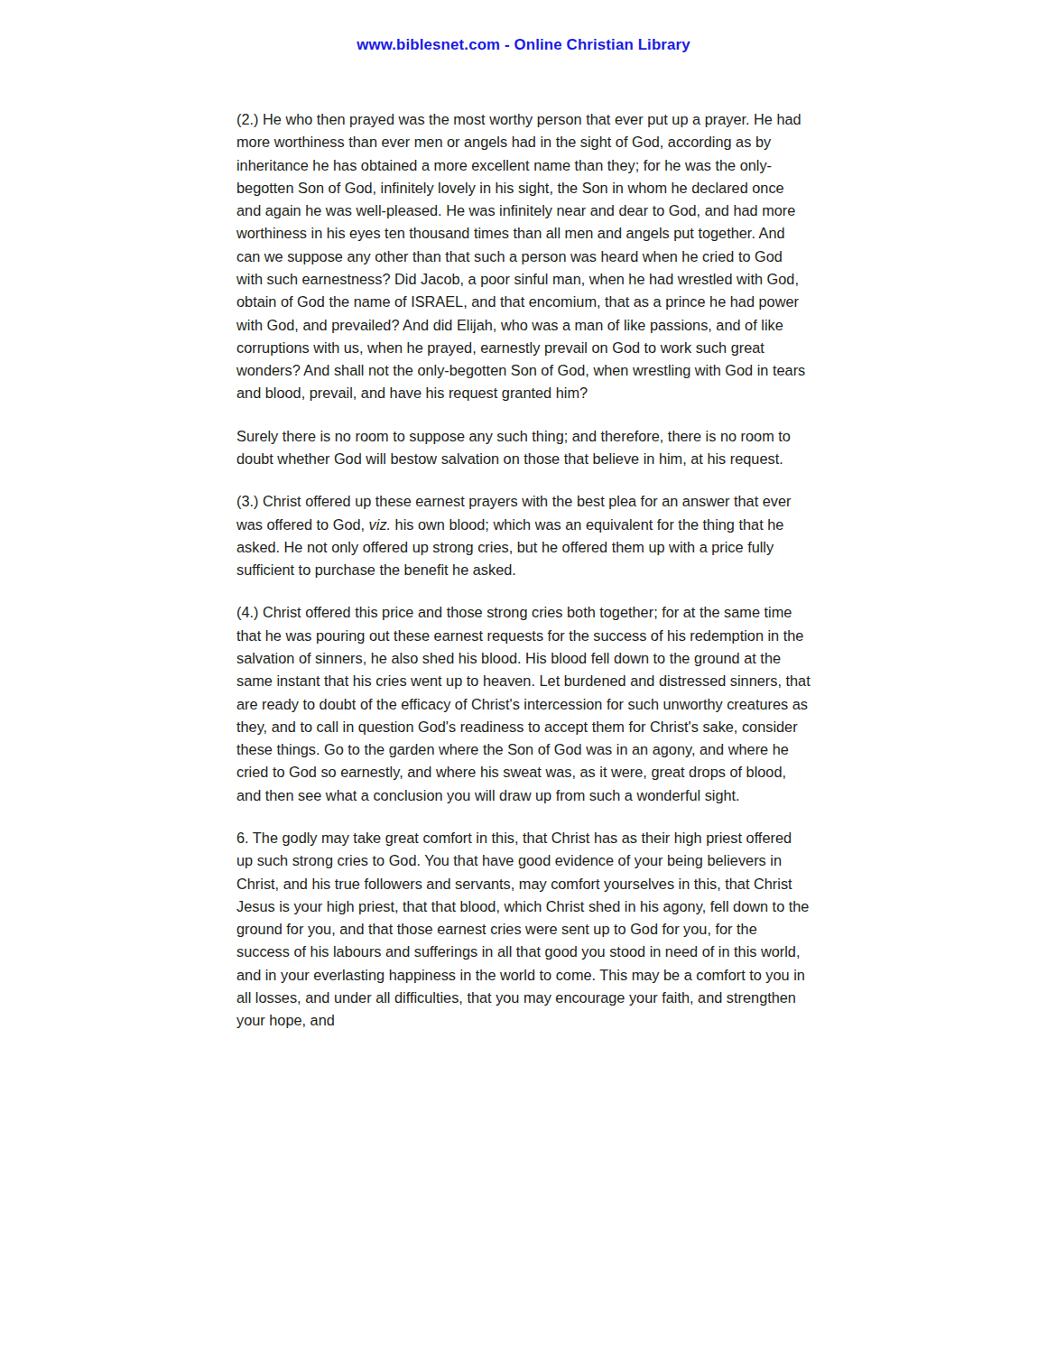www.biblesnet.com - Online Christian Library
(2.) He who then prayed was the most worthy person that ever put up a prayer. He had more worthiness than ever men or angels had in the sight of God, according as by inheritance he has obtained a more excellent name than they; for he was the only-begotten Son of God, infinitely lovely in his sight, the Son in whom he declared once and again he was well-pleased. He was infinitely near and dear to God, and had more worthiness in his eyes ten thousand times than all men and angels put together. And can we suppose any other than that such a person was heard when he cried to God with such earnestness? Did Jacob, a poor sinful man, when he had wrestled with God, obtain of God the name of ISRAEL, and that encomium, that as a prince he had power with God, and prevailed? And did Elijah, who was a man of like passions, and of like corruptions with us, when he prayed, earnestly prevail on God to work such great wonders? And shall not the only-begotten Son of God, when wrestling with God in tears and blood, prevail, and have his request granted him?
Surely there is no room to suppose any such thing; and therefore, there is no room to doubt whether God will bestow salvation on those that believe in him, at his request.
(3.) Christ offered up these earnest prayers with the best plea for an answer that ever was offered to God, viz. his own blood; which was an equivalent for the thing that he asked. He not only offered up strong cries, but he offered them up with a price fully sufficient to purchase the benefit he asked.
(4.) Christ offered this price and those strong cries both together; for at the same time that he was pouring out these earnest requests for the success of his redemption in the salvation of sinners, he also shed his blood. His blood fell down to the ground at the same instant that his cries went up to heaven. Let burdened and distressed sinners, that are ready to doubt of the efficacy of Christ's intercession for such unworthy creatures as they, and to call in question God's readiness to accept them for Christ's sake, consider these things. Go to the garden where the Son of God was in an agony, and where he cried to God so earnestly, and where his sweat was, as it were, great drops of blood, and then see what a conclusion you will draw up from such a wonderful sight.
6. The godly may take great comfort in this, that Christ has as their high priest offered up such strong cries to God. You that have good evidence of your being believers in Christ, and his true followers and servants, may comfort yourselves in this, that Christ Jesus is your high priest, that that blood, which Christ shed in his agony, fell down to the ground for you, and that those earnest cries were sent up to God for you, for the success of his labours and sufferings in all that good you stood in need of in this world, and in your everlasting happiness in the world to come. This may be a comfort to you in all losses, and under all difficulties, that you may encourage your faith, and strengthen your hope, and